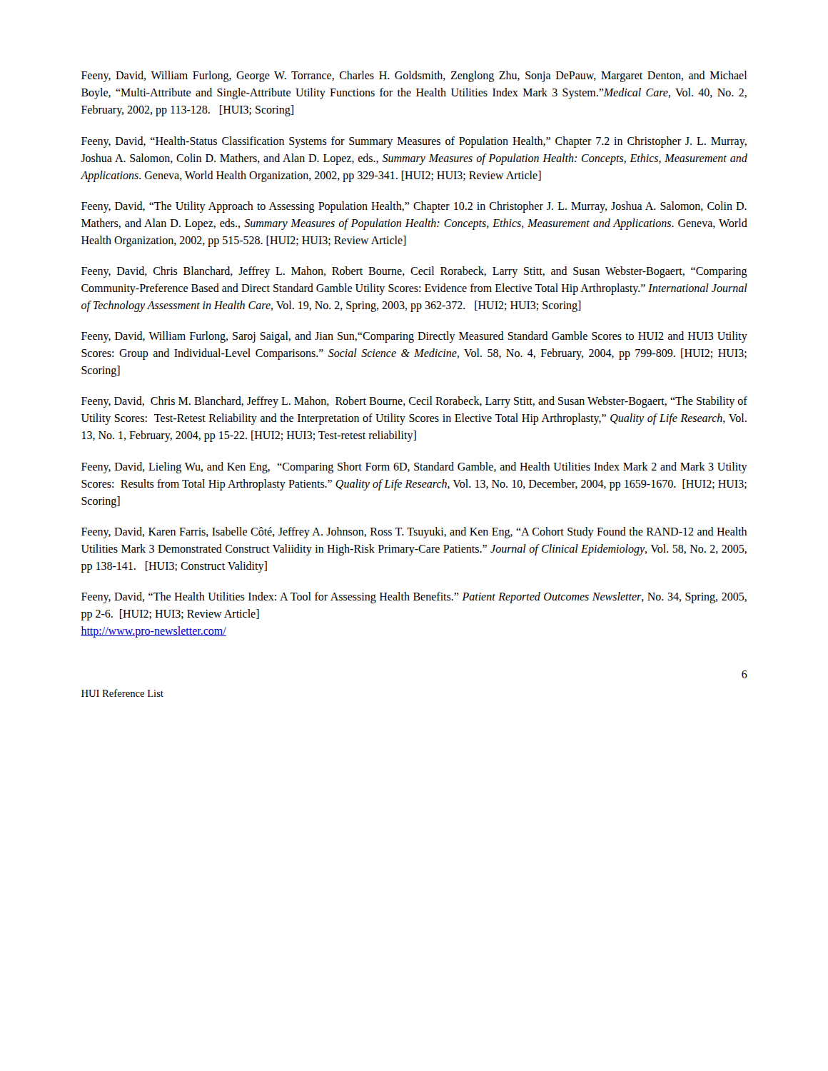Feeny, David, William Furlong, George W. Torrance, Charles H. Goldsmith, Zenglong Zhu, Sonja DePauw, Margaret Denton, and Michael Boyle, “Multi-Attribute and Single-Attribute Utility Functions for the Health Utilities Index Mark 3 System.”Medical Care, Vol. 40, No. 2, February, 2002, pp 113-128. [HUI3; Scoring]
Feeny, David, “Health-Status Classification Systems for Summary Measures of Population Health,” Chapter 7.2 in Christopher J. L. Murray, Joshua A. Salomon, Colin D. Mathers, and Alan D. Lopez, eds., Summary Measures of Population Health: Concepts, Ethics, Measurement and Applications. Geneva, World Health Organization, 2002, pp 329-341. [HUI2; HUI3; Review Article]
Feeny, David, “The Utility Approach to Assessing Population Health,” Chapter 10.2 in Christopher J. L. Murray, Joshua A. Salomon, Colin D. Mathers, and Alan D. Lopez, eds., Summary Measures of Population Health: Concepts, Ethics, Measurement and Applications. Geneva, World Health Organization, 2002, pp 515-528. [HUI2; HUI3; Review Article]
Feeny, David, Chris Blanchard, Jeffrey L. Mahon, Robert Bourne, Cecil Rorabeck, Larry Stitt, and Susan Webster-Bogaert, “Comparing Community-Preference Based and Direct Standard Gamble Utility Scores: Evidence from Elective Total Hip Arthroplasty.” International Journal of Technology Assessment in Health Care, Vol. 19, No. 2, Spring, 2003, pp 362-372. [HUI2; HUI3; Scoring]
Feeny, David, William Furlong, Saroj Saigal, and Jian Sun,“Comparing Directly Measured Standard Gamble Scores to HUI2 and HUI3 Utility Scores: Group and Individual-Level Comparisons.” Social Science & Medicine, Vol. 58, No. 4, February, 2004, pp 799-809. [HUI2; HUI3; Scoring]
Feeny, David, Chris M. Blanchard, Jeffrey L. Mahon, Robert Bourne, Cecil Rorabeck, Larry Stitt, and Susan Webster-Bogaert, “The Stability of Utility Scores: Test-Retest Reliability and the Interpretation of Utility Scores in Elective Total Hip Arthroplasty,” Quality of Life Research, Vol. 13, No. 1, February, 2004, pp 15-22. [HUI2; HUI3; Test-retest reliability]
Feeny, David, Lieling Wu, and Ken Eng, “Comparing Short Form 6D, Standard Gamble, and Health Utilities Index Mark 2 and Mark 3 Utility Scores: Results from Total Hip Arthroplasty Patients.” Quality of Life Research, Vol. 13, No. 10, December, 2004, pp 1659-1670. [HUI2; HUI3; Scoring]
Feeny, David, Karen Farris, Isabelle Côté, Jeffrey A. Johnson, Ross T. Tsuyuki, and Ken Eng, “A Cohort Study Found the RAND-12 and Health Utilities Mark 3 Demonstrated Construct Valiidity in High-Risk Primary-Care Patients.” Journal of Clinical Epidemiology, Vol. 58, No. 2, 2005, pp 138-141. [HUI3; Construct Validity]
Feeny, David, “The Health Utilities Index: A Tool for Assessing Health Benefits.” Patient Reported Outcomes Newsletter, No. 34, Spring, 2005, pp 2-6. [HUI2; HUI3; Review Article]
http://www.pro-newsletter.com/
6
HUI Reference List